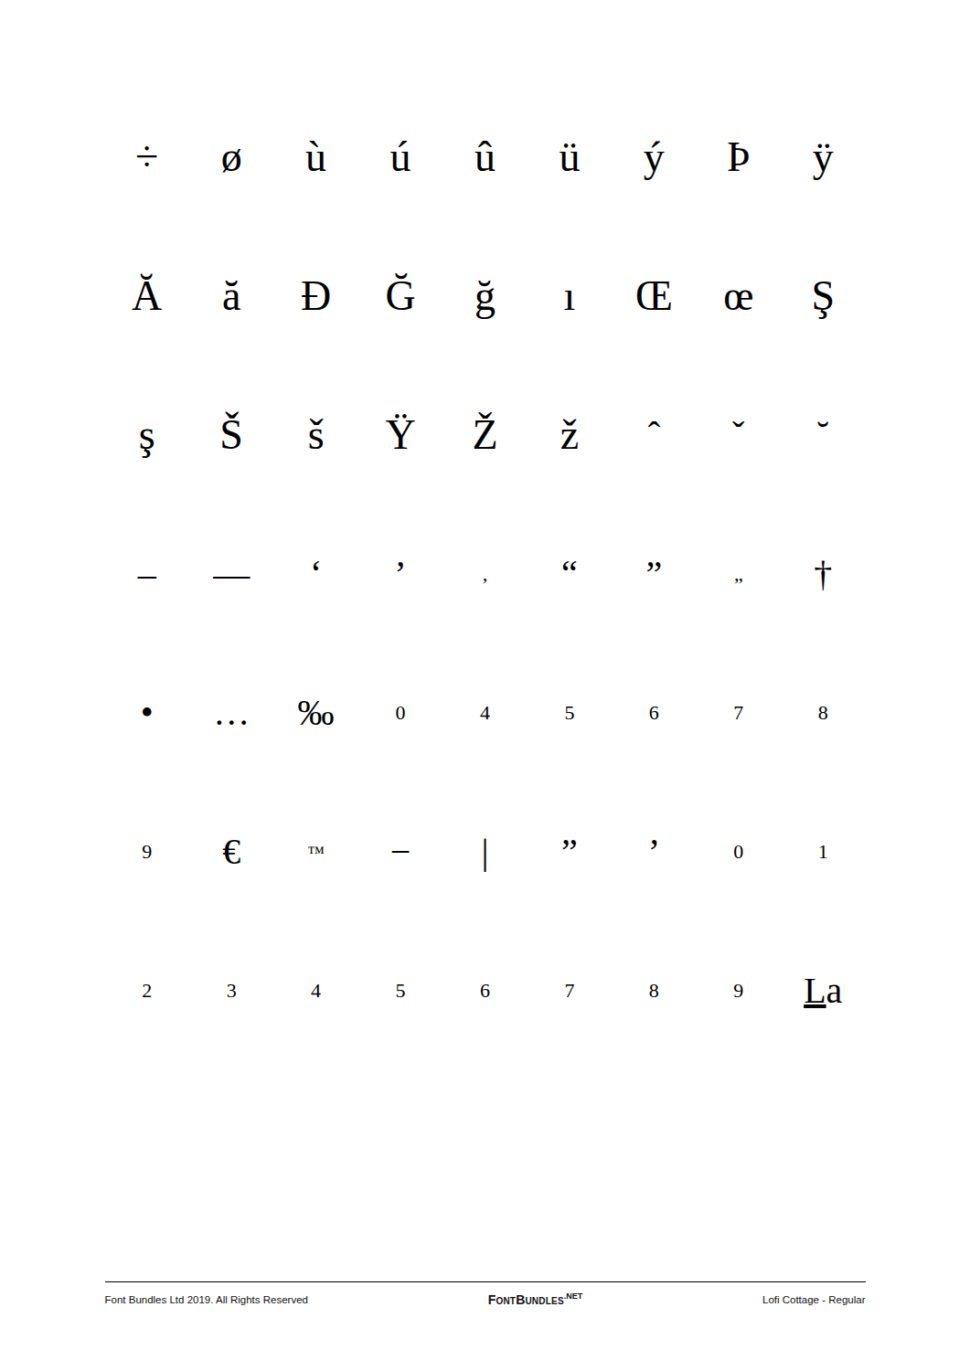| ÷ | ø | ù | ú | û | ü | ý | Þ | ÿ |
| Ă | ă | Đ | Ğ | ğ | ı | Œ | œ | Ş |
| ş | Š | š | Ÿ | Ž | ž | ˆ | ˇ | ˘ |
| – | — | ‘ | ’ | ‚ | “ | ” | „ | † |
| • | … | ‰ | 0 | 4 | 5 | 6 | 7 | 8 |
| 9 | € | ™ | − | / | ” | ’ | 0 | 1 |
| 2 | 3 | 4 | 5 | 6 | 7 | 8 | 9 | L a |
Font Bundles Ltd 2019. All Rights Reserved
Font Bundles.NET
Lofi Cottage - Regular